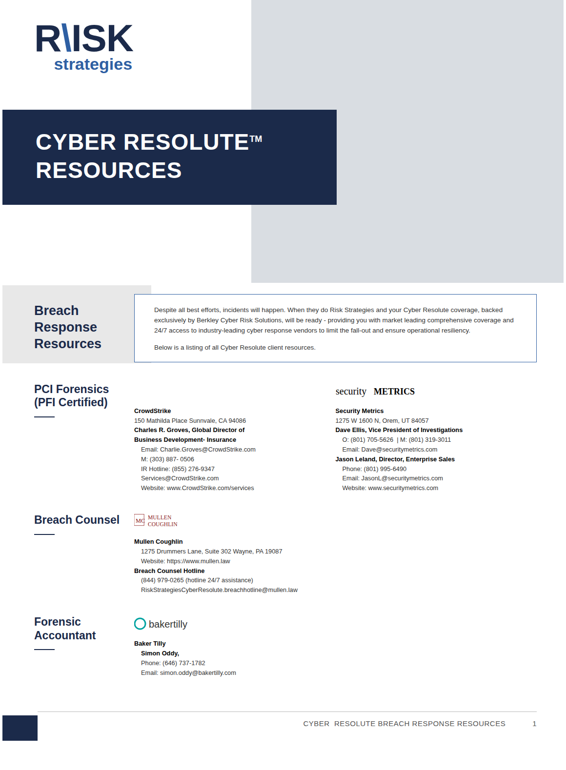R\ISK strategies
Cyber ResoluteTM
Resources
Breach
Response
Resources
Despite all best efforts, incidents will happen. When they do Risk Strategies and your Cyber Resolute coverage, backed exclusively by Berkley Cyber Risk Solutions, will be ready - providing you with market leading comprehensive coverage and 24/7 access to industry-leading cyber response vendors to limit the fall-out and ensure operational resiliency.
Below is a listing of all Cyber Resolute client resources.
PCI Forensics
(PFI Certified)
CrowdStrike
150 Mathilda Place Sunnvale, CA 94086
Charles R. Groves, Global Director of
Business Development- Insurance
Email: Charlie.Groves@CrowdStrike.com
M: (303) 887- 0506
IR Hotline: (855) 276-9347
Services@CrowdStrike.com
Website: www.CrowdStrike.com/services
Security Metrics
1275 W 1600 N, Orem, UT 84057
Dave Ellis, Vice President of Investigations
O: (801) 705-5626 | M: (801) 319-3011
Email: Dave@securitymetrics.com
Jason Leland, Director, Enterprise Sales
Phone: (801) 995-6490
Email: JasonL@securitymetrics.com
Website: www.securitymetrics.com
Breach Counsel
Mullen Coughlin
1275 Drummers Lane, Suite 302 Wayne, PA 19087
Website: https://www.mullen.law
Breach Counsel Hotline
(844) 979-0265 (hotline 24/7 assistance)
RiskStrategiesCyberResolute.breachhotline@mullen.law
Forensic
Accountant
Baker Tilly
Simon Oddy,
Phone: (646) 737-1782
Email: simon.oddy@bakertilly.com
CYBER RESOLUTE BREACH RESPONSE RESOURCES1